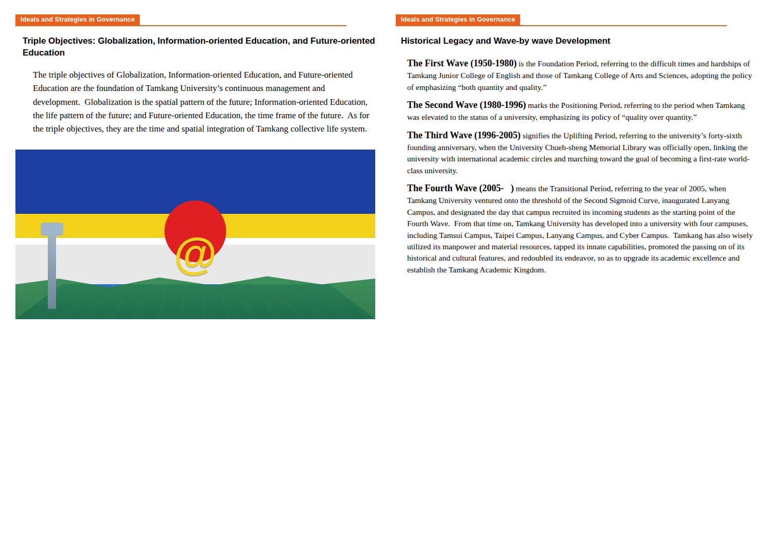Ideals and Strategies in Governance
Triple Objectives: Globalization, Information-oriented Education, and Future-oriented Education
The triple objectives of Globalization, Information-oriented Education, and Future-oriented Education are the foundation of Tamkang University’s continuous management and development. Globalization is the spatial pattern of the future; Information-oriented Education, the life pattern of the future; and Future-oriented Education, the time frame of the future. As for the triple objectives, they are the time and spatial integration of Tamkang collective life system.
@
Ideals and Strategies in Governance
Historical Legacy and Wave-by wave Development
The First Wave (1950-1980) is the Foundation Period, referring to the difficult times and hardships of Tamkang Junior College of English and those of Tamkang College of Arts and Sciences, adopting the policy of emphasizing “both quantity and quality.”
The Second Wave (1980-1996) marks the Positioning Period, referring to the period when Tamkang was elevated to the status of a university, emphasizing its policy of “quality over quantity.”
The Third Wave (1996-2005) signifies the Uplifting Period, referring to the university’s forty-sixth founding anniversary, when the University Chueh-sheng Memorial Library was officially open, linking the university with international academic circles and marching toward the goal of becoming a first-rate world-class university.
The Fourth Wave (2005- ) means the Transitional Period, referring to the year of 2005, when Tamkang University ventured onto the threshold of the Second Sigmoid Curve, inaugurated Lanyang Campus, and designated the day that campus recruited its incoming students as the starting point of the Fourth Wave. From that time on, Tamkang University has developed into a university with four campuses, including Tamsui Campus, Taipei Campus, Lanyang Campus, and Cyber Campus. Tamkang has also wisely utilized its manpower and material resources, tapped its innate capabilities, promoted the passing on of its historical and cultural features, and redoubled its endeavor, so as to upgrade its academic excellence and establish the Tamkang Academic Kingdom.